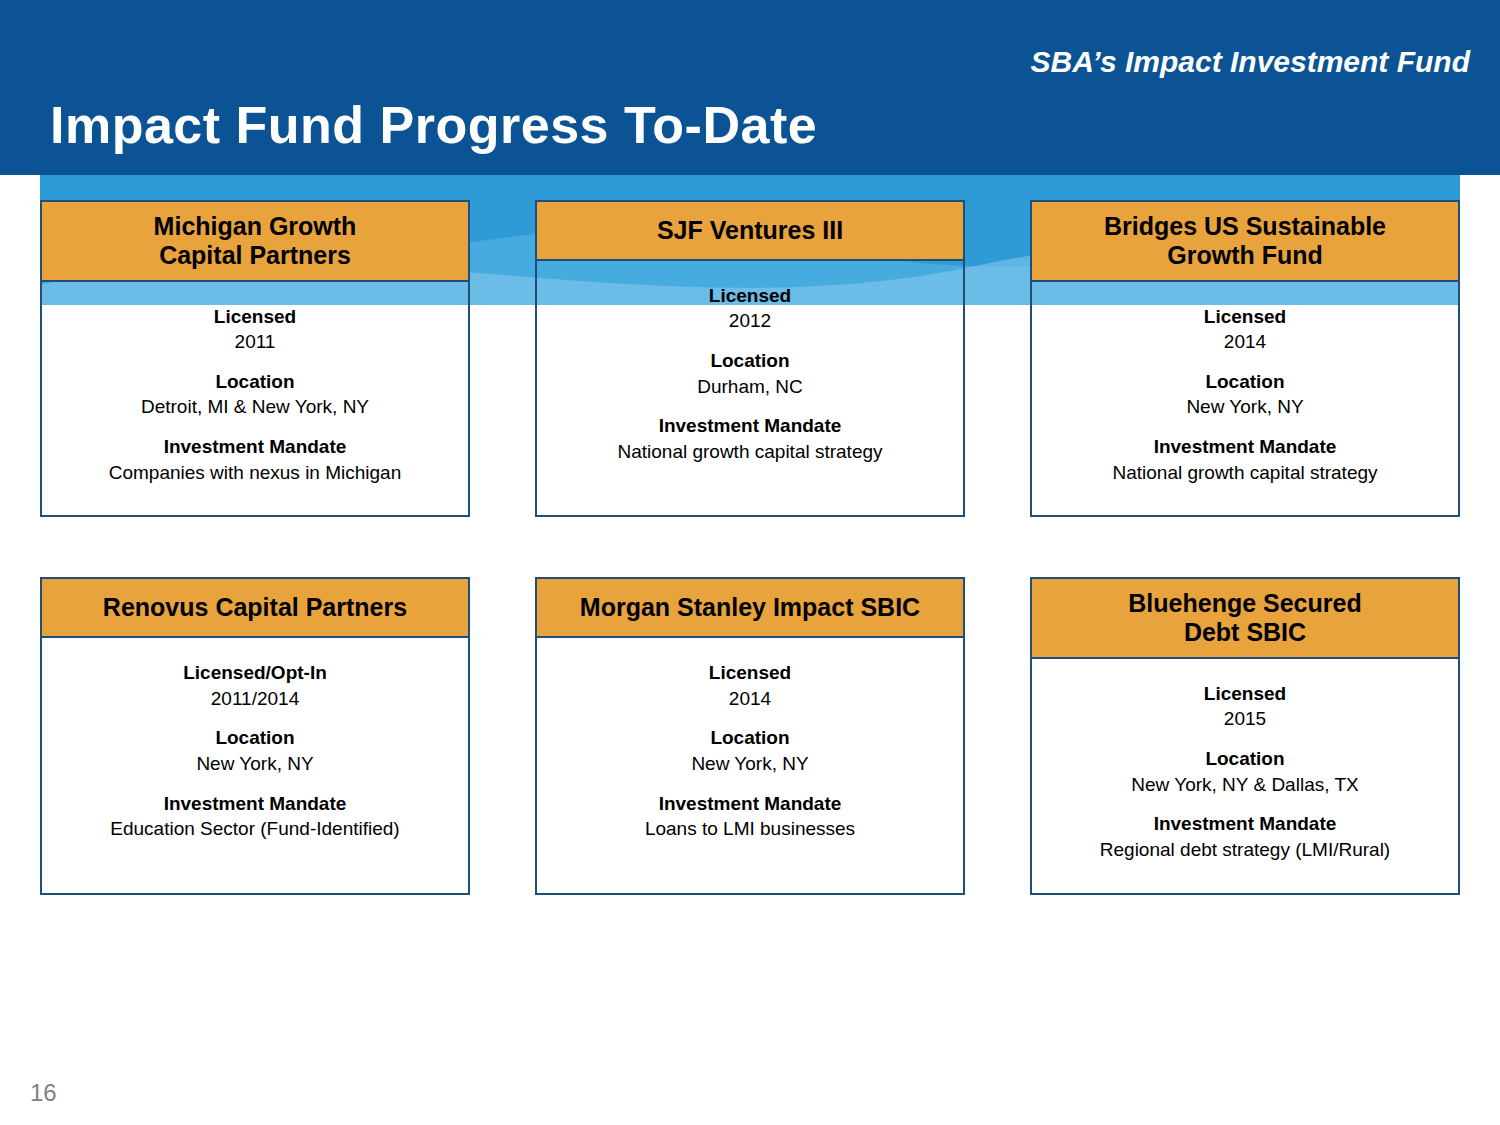SBA’s Impact Investment Fund
Impact Fund Progress To-Date
Michigan Growth
Capital Partners
Licensed 2011 Location Detroit, MI & New York, NY Investment Mandate Companies with nexus in Michigan
SJF Ventures III
Licensed 2012 Location Durham, NC Investment Mandate National growth capital strategy
Bridges US Sustainable
Growth Fund
Licensed 2014 Location New York, NY Investment Mandate National growth capital strategy
Renovus Capital Partners
Licensed/Opt-In 2011/2014 Location New York, NY Investment Mandate Education Sector (Fund-Identified)
Morgan Stanley Impact SBIC
Licensed 2014 Location New York, NY Investment Mandate Loans to LMI businesses
Bluehenge Secured
Debt SBIC
Licensed 2015 Location New York, NY & Dallas, TX Investment Mandate Regional debt strategy (LMI/Rural)
16